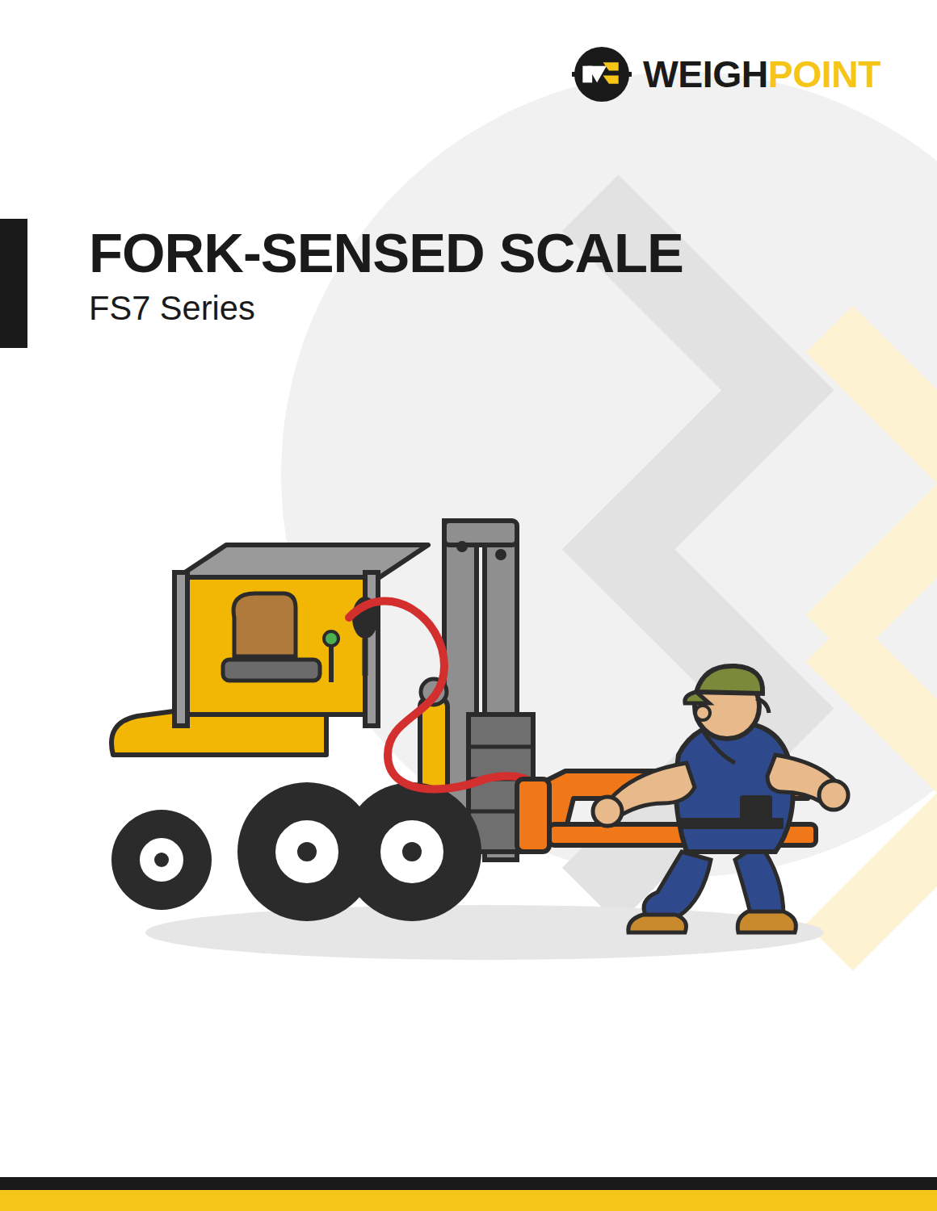WEIGH POINT
Fork-Sensed Scale
FS7 Series
Illustration of a worker installing a fork-sensed scale on a forklift A cartoon technician kneels beside a yellow forklift, attaching an orange fork-sensed scale attachment to the forklift's mast, with a red hydraulic hose running to the cab.
Technician installing an FS7 Series fork-sensed scale on a forklift.